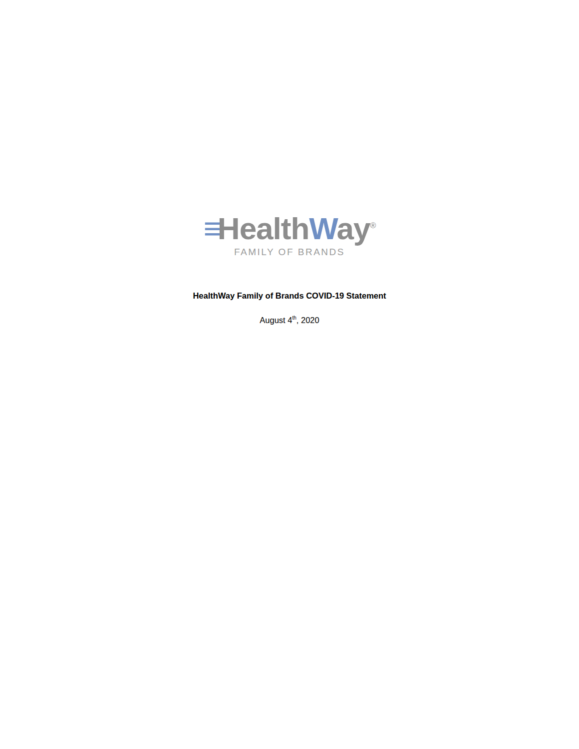≡HealthWay®
FAMILY OF BRANDS
HealthWay Family of Brands COVID-19 Statement
August 4th, 2020